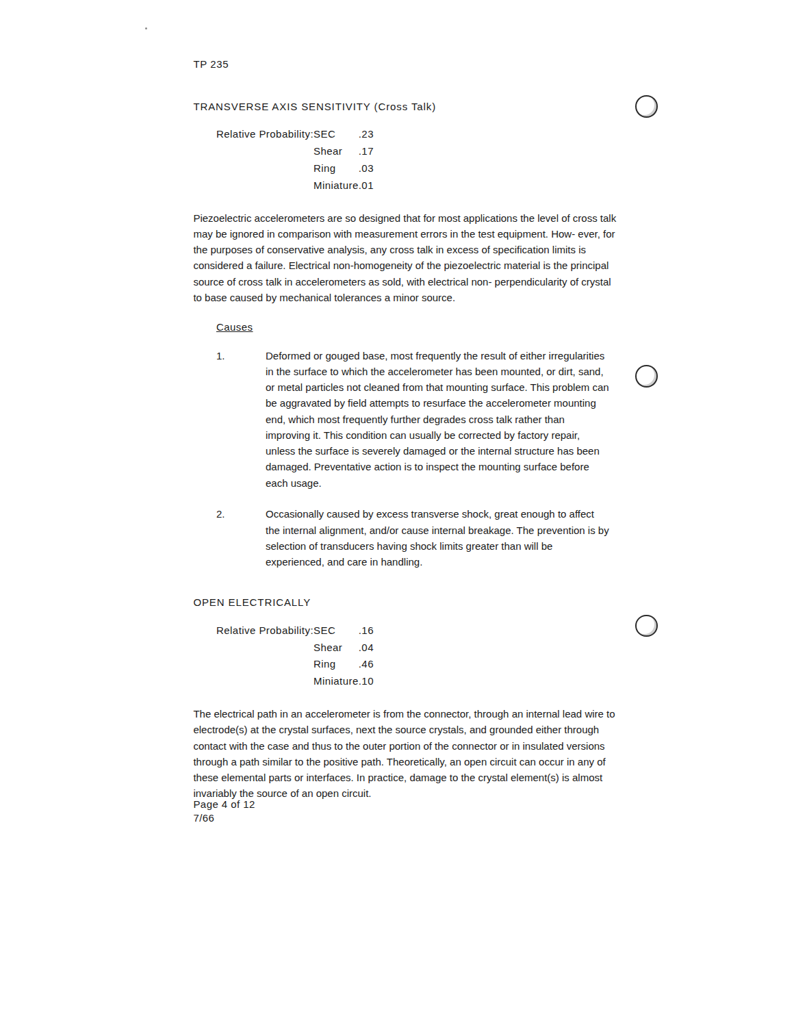TP 235
TRANSVERSE AXIS SENSITIVITY (Cross Talk)
| Relative Probability: | SEC | .23 |
| | Shear | .17 |
| | Ring | .03 |
| | Miniature | .01 |
Piezoelectric accelerometers are so designed that for most applications the level of cross talk may be ignored in comparison with measurement errors in the test equipment. How- ever, for the purposes of conservative analysis, any cross talk in excess of specification limits is considered a failure. Electrical non-homogeneity of the piezoelectric material is the principal source of cross talk in accelerometers as sold, with electrical non- perpendicularity of crystal to base caused by mechanical tolerances a minor source.
Causes
1. Deformed or gouged base, most frequently the result of either irregularities in the surface to which the accelerometer has been mounted, or dirt, sand, or metal particles not cleaned from that mounting surface. This problem can be aggravated by field attempts to resurface the accelerometer mounting end, which most frequently further degrades cross talk rather than improving it. This condition can usually be corrected by factory repair, unless the surface is severely damaged or the internal structure has been damaged. Preventative action is to inspect the mounting surface before each usage.
2. Occasionally caused by excess transverse shock, great enough to affect the internal alignment, and/or cause internal breakage. The prevention is by selection of transducers having shock limits greater than will be experienced, and care in handling.
OPEN ELECTRICALLY
| Relative Probability: | SEC | .16 |
| | Shear | .04 |
| | Ring | .46 |
| | Miniature | .10 |
The electrical path in an accelerometer is from the connector, through an internal lead wire to electrode(s) at the crystal surfaces, next the source crystals, and grounded either through contact with the case and thus to the outer portion of the connector or in insulated versions through a path similar to the positive path. Theoretically, an open circuit can occur in any of these elemental parts or interfaces. In practice, damage to the crystal element(s) is almost invariably the source of an open circuit.
Page 4 of 12
7/66